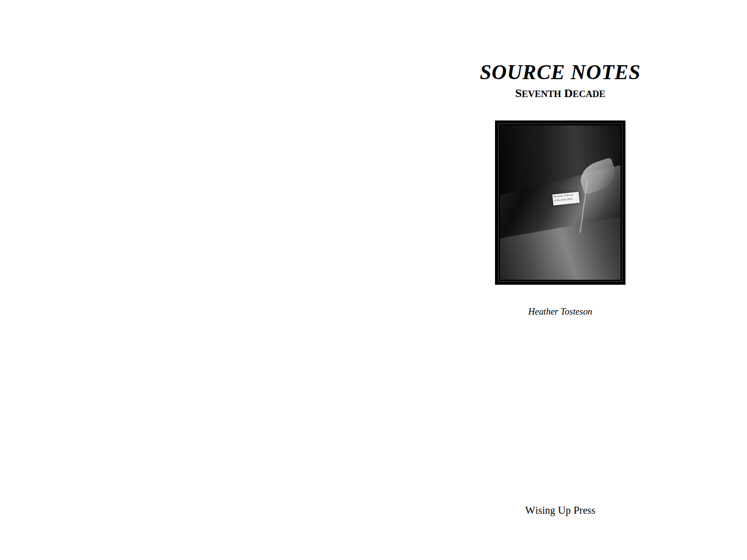SOURCE NOTES
SEVENTH DECADE
the sense of the sea of the silent where
Heather Tosteson
Wising Up Press